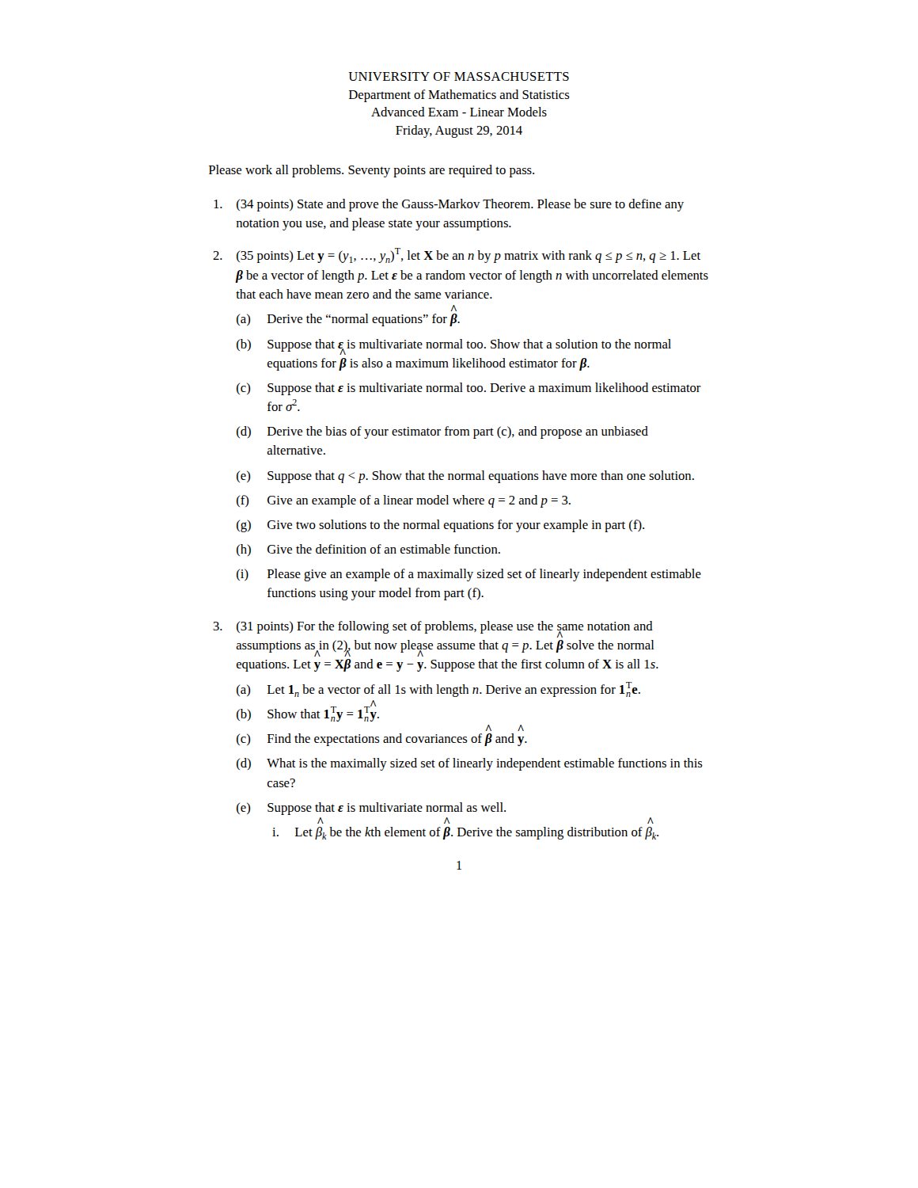UNIVERSITY OF MASSACHUSETTS
Department of Mathematics and Statistics
Advanced Exam - Linear Models
Friday, August 29, 2014
Please work all problems. Seventy points are required to pass.
(34 points) State and prove the Gauss-Markov Theorem. Please be sure to define any notation you use, and please state your assumptions.
(35 points) Let y = (y1, …, yn)T, let X be an n by p matrix with rank q ≤ p ≤ n, q ≥ 1. Let β be a vector of length p. Let ε be a random vector of length n with uncorrelated elements that each have mean zero and the same variance.
Derive the “normal equations” for ^β.
Suppose that ε is multivariate normal too. Show that a solution to the normal equations for ^β is also a maximum likelihood estimator for β.
Suppose that ε is multivariate normal too. Derive a maximum likelihood estimator for σ2.
Derive the bias of your estimator from part (c), and propose an unbiased alternative.
Suppose that q < p. Show that the normal equations have more than one solution.
Give an example of a linear model where q = 2 and p = 3.
Give two solutions to the normal equations for your example in part (f).
Give the definition of an estimable function.
Please give an example of a maximally sized set of linearly independent estimable functions using your model from part (f).
(31 points) For the following set of problems, please use the same notation and assumptions as in (2), but now please assume that q = p. Let ^β solve the normal equations. Let ^y = X^β and e = y − ^y. Suppose that the first column of X is all 1s.
Let 1n be a vector of all 1s with length n. Derive an expression for 1 Tn e.
Show that 1 Tn y = 1 Tn^y.
Find the expectations and covariances of ^β and ^y.
What is the maximally sized set of linearly independent estimable functions in this case?
Suppose that ε is multivariate normal as well.
Let ^βk be the kth element of ^β. Derive the sampling distribution of ^βk.
1